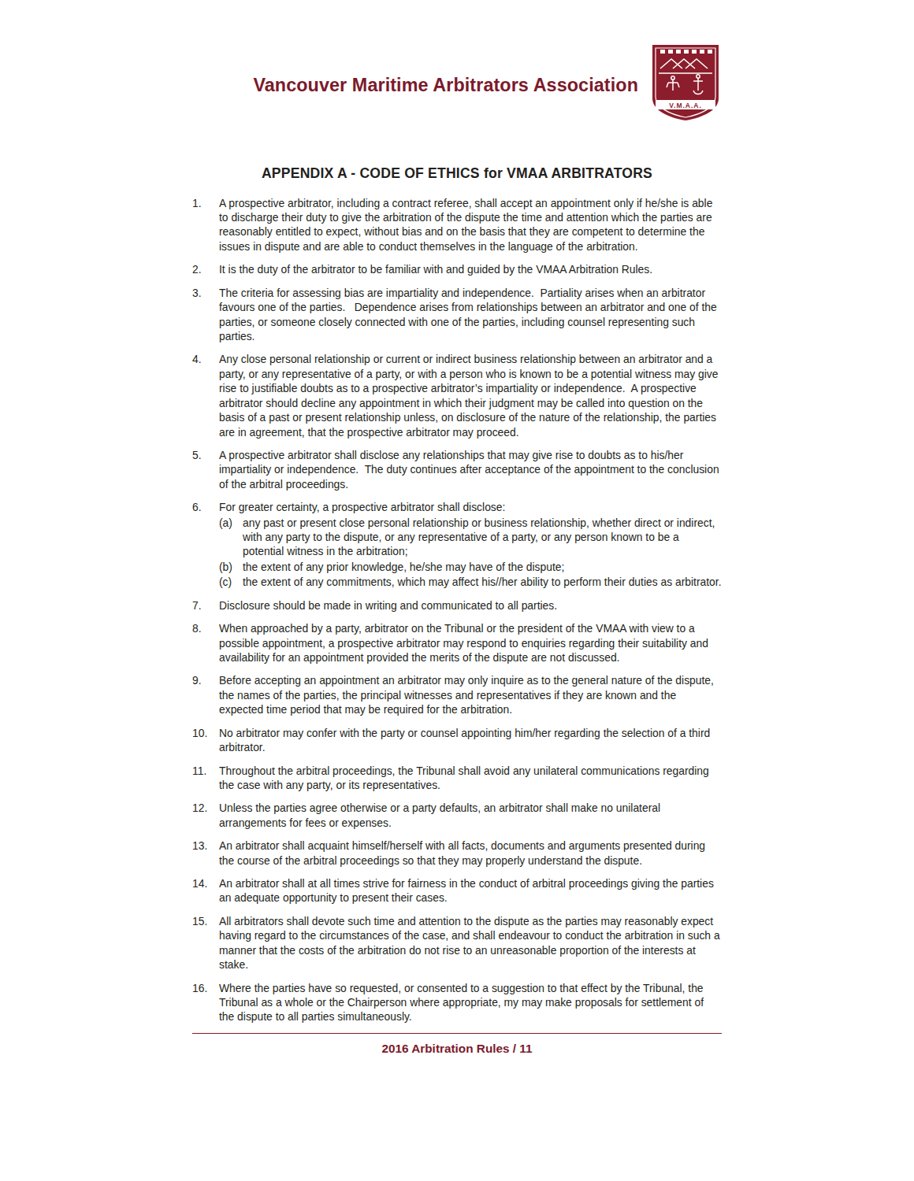Vancouver Maritime Arbitrators Association
VMAA crest V.M.A.A.
APPENDIX A - CODE OF ETHICS for VMAA ARBITRATORS
A prospective arbitrator, including a contract referee, shall accept an appointment only if he/she is able to discharge their duty to give the arbitration of the dispute the time and attention which the parties are reasonably entitled to expect, without bias and on the basis that they are competent to determine the issues in dispute and are able to conduct themselves in the language of the arbitration.
It is the duty of the arbitrator to be familiar with and guided by the VMAA Arbitration Rules.
The criteria for assessing bias are impartiality and independence. Partiality arises when an arbitrator favours one of the parties. Dependence arises from relationships between an arbitrator and one of the parties, or someone closely connected with one of the parties, including counsel representing such parties.
Any close personal relationship or current or indirect business relationship between an arbitrator and a party, or any representative of a party, or with a person who is known to be a potential witness may give rise to justifiable doubts as to a prospective arbitrator’s impartiality or independence. A prospective arbitrator should decline any appointment in which their judgment may be called into question on the basis of a past or present relationship unless, on disclosure of the nature of the relationship, the parties are in agreement, that the prospective arbitrator may proceed.
A prospective arbitrator shall disclose any relationships that may give rise to doubts as to his/her impartiality or independence. The duty continues after acceptance of the appointment to the conclusion of the arbitral proceedings.
For greater certainty, a prospective arbitrator shall disclose:
(a) any past or present close personal relationship or business relationship, whether direct or indirect, with any party to the dispute, or any representative of a party, or any person known to be a potential witness in the arbitration;
(b) the extent of any prior knowledge, he/she may have of the dispute;
(c) the extent of any commitments, which may affect his//her ability to perform their duties as arbitrator.
Disclosure should be made in writing and communicated to all parties.
When approached by a party, arbitrator on the Tribunal or the president of the VMAA with view to a possible appointment, a prospective arbitrator may respond to enquiries regarding their suitability and availability for an appointment provided the merits of the dispute are not discussed.
Before accepting an appointment an arbitrator may only inquire as to the general nature of the dispute, the names of the parties, the principal witnesses and representatives if they are known and the expected time period that may be required for the arbitration.
No arbitrator may confer with the party or counsel appointing him/her regarding the selection of a third arbitrator.
Throughout the arbitral proceedings, the Tribunal shall avoid any unilateral communications regarding the case with any party, or its representatives.
Unless the parties agree otherwise or a party defaults, an arbitrator shall make no unilateral arrangements for fees or expenses.
An arbitrator shall acquaint himself/herself with all facts, documents and arguments presented during the course of the arbitral proceedings so that they may properly understand the dispute.
An arbitrator shall at all times strive for fairness in the conduct of arbitral proceedings giving the parties an adequate opportunity to present their cases.
All arbitrators shall devote such time and attention to the dispute as the parties may reasonably expect having regard to the circumstances of the case, and shall endeavour to conduct the arbitration in such a manner that the costs of the arbitration do not rise to an unreasonable proportion of the interests at stake.
Where the parties have so requested, or consented to a suggestion to that effect by the Tribunal, the Tribunal as a whole or the Chairperson where appropriate, my may make proposals for settlement of the dispute to all parties simultaneously.
2016 Arbitration Rules / 11